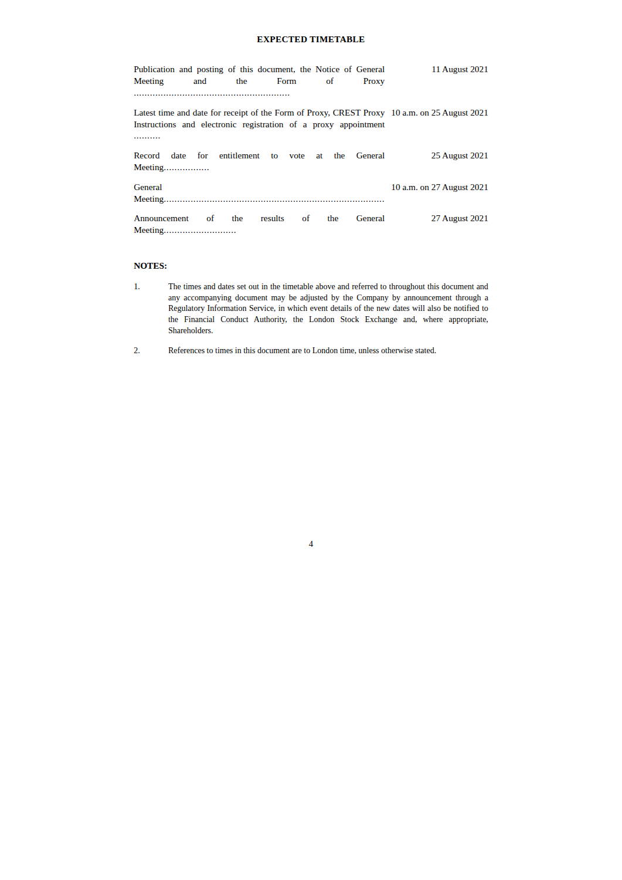EXPECTED TIMETABLE
| Publication and posting of this document, the Notice of General Meeting and the Form of Proxy .......................................................... | 11 August 2021 |
| Latest time and date for receipt of the Form of Proxy, CREST Proxy Instructions and electronic registration of a proxy appointment .......... | 10 a.m. on 25 August 2021 |
| Record date for entitlement to vote at the General Meeting ................. | 25 August 2021 |
| General Meeting .................................................................................. | 10 a.m. on 27 August 2021 |
| Announcement of the results of the General Meeting ........................... | 27 August 2021 |
NOTES:
The times and dates set out in the timetable above and referred to throughout this document and any accompanying document may be adjusted by the Company by announcement through a Regulatory Information Service, in which event details of the new dates will also be notified to the Financial Conduct Authority, the London Stock Exchange and, where appropriate, Shareholders.
References to times in this document are to London time, unless otherwise stated.
4